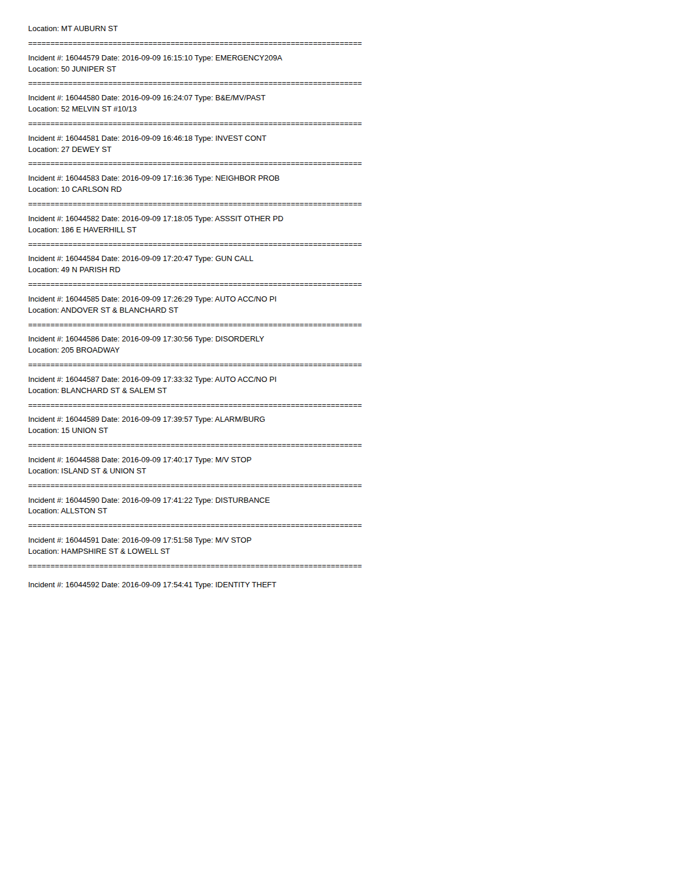Location: MT AUBURN ST
===========================================================================
Incident #: 16044579 Date: 2016-09-09 16:15:10 Type: EMERGENCY209A
Location: 50 JUNIPER ST
===========================================================================
Incident #: 16044580 Date: 2016-09-09 16:24:07 Type: B&E/MV/PAST
Location: 52 MELVIN ST #10/13
===========================================================================
Incident #: 16044581 Date: 2016-09-09 16:46:18 Type: INVEST CONT
Location: 27 DEWEY ST
===========================================================================
Incident #: 16044583 Date: 2016-09-09 17:16:36 Type: NEIGHBOR PROB
Location: 10 CARLSON RD
===========================================================================
Incident #: 16044582 Date: 2016-09-09 17:18:05 Type: ASSSIT OTHER PD
Location: 186 E HAVERHILL ST
===========================================================================
Incident #: 16044584 Date: 2016-09-09 17:20:47 Type: GUN CALL
Location: 49 N PARISH RD
===========================================================================
Incident #: 16044585 Date: 2016-09-09 17:26:29 Type: AUTO ACC/NO PI
Location: ANDOVER ST & BLANCHARD ST
===========================================================================
Incident #: 16044586 Date: 2016-09-09 17:30:56 Type: DISORDERLY
Location: 205 BROADWAY
===========================================================================
Incident #: 16044587 Date: 2016-09-09 17:33:32 Type: AUTO ACC/NO PI
Location: BLANCHARD ST & SALEM ST
===========================================================================
Incident #: 16044589 Date: 2016-09-09 17:39:57 Type: ALARM/BURG
Location: 15 UNION ST
===========================================================================
Incident #: 16044588 Date: 2016-09-09 17:40:17 Type: M/V STOP
Location: ISLAND ST & UNION ST
===========================================================================
Incident #: 16044590 Date: 2016-09-09 17:41:22 Type: DISTURBANCE
Location: ALLSTON ST
===========================================================================
Incident #: 16044591 Date: 2016-09-09 17:51:58 Type: M/V STOP
Location: HAMPSHIRE ST & LOWELL ST
===========================================================================
Incident #: 16044592 Date: 2016-09-09 17:54:41 Type: IDENTITY THEFT